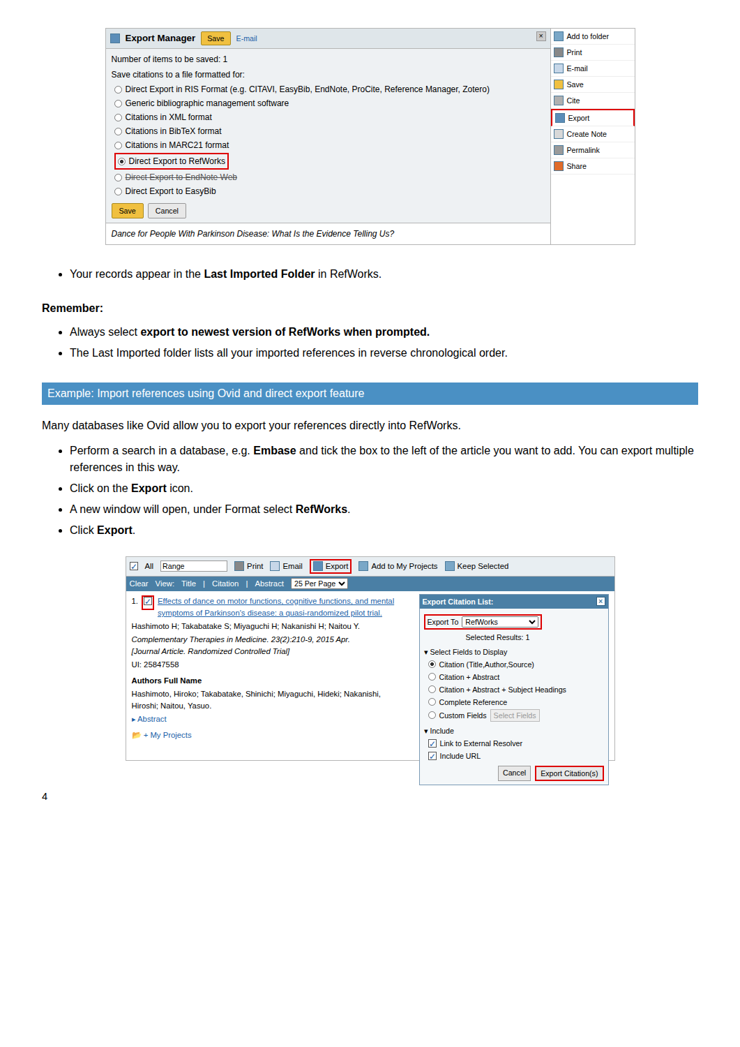Export Manager Save E-mail ×
Number of items to be saved: 1
Save citations to a file formatted for:
Direct Export in RIS Format (e.g. CITAVI, EasyBib, EndNote, ProCite, Reference Manager, Zotero)
Generic bibliographic management software
Citations in XML format
Citations in BibTeX format
Citations in MARC21 format
Direct Export to RefWorks
Direct Export to EndNote Web
Direct Export to EasyBib
Save Cancel
Dance for People With Parkinson Disease: What Is the Evidence Telling Us?
Add to folder
Print
E-mail
Save
Cite
Export
Create Note
Permalink
Share
Your records appear in the Last Imported Folder in RefWorks.
Remember:
Always select export to newest version of RefWorks when prompted.
The Last Imported folder lists all your imported references in reverse chronological order.
Example: Import references using Ovid and direct export feature
Many databases like Ovid allow you to export your references directly into RefWorks.
Perform a search in a database, e.g. Embase and tick the box to the left of the article you want to add. You can export multiple references in this way.
Click on the Export icon.
A new window will open, under Format select RefWorks.
Click Export.
All Print Email Export Add to My Projects Keep Selected
Clear View: Title| Citation| Abstract 25 Per Page
1. Effects of dance on motor functions, cognitive functions, and mental symptoms of Parkinson's disease: a quasi-randomized pilot trial.
Hashimoto H; Takabatake S; Miyaguchi H; Nakanishi H; Naitou Y.
Complementary Therapies in Medicine. 23(2):210-9, 2015 Apr.
[Journal Article. Randomized Controlled Trial]
UI: 25847558
Authors Full Name
Hashimoto, Hiroko; Takabatake, Shinichi; Miyaguchi, Hideki; Nakanishi, Hiroshi; Naitou, Yasuo.
▸ Abstract
📂 + My Projects
Export Citation List:×
Export To RefWorks
Selected Results: 1
▾ Select Fields to Display
Citation (Title,Author,Source)
Citation + Abstract
Citation + Abstract + Subject Headings
Complete Reference
Custom Fields Select Fields
▾ Include
Link to External Resolver
Include URL
Cancel Export Citation(s)
4